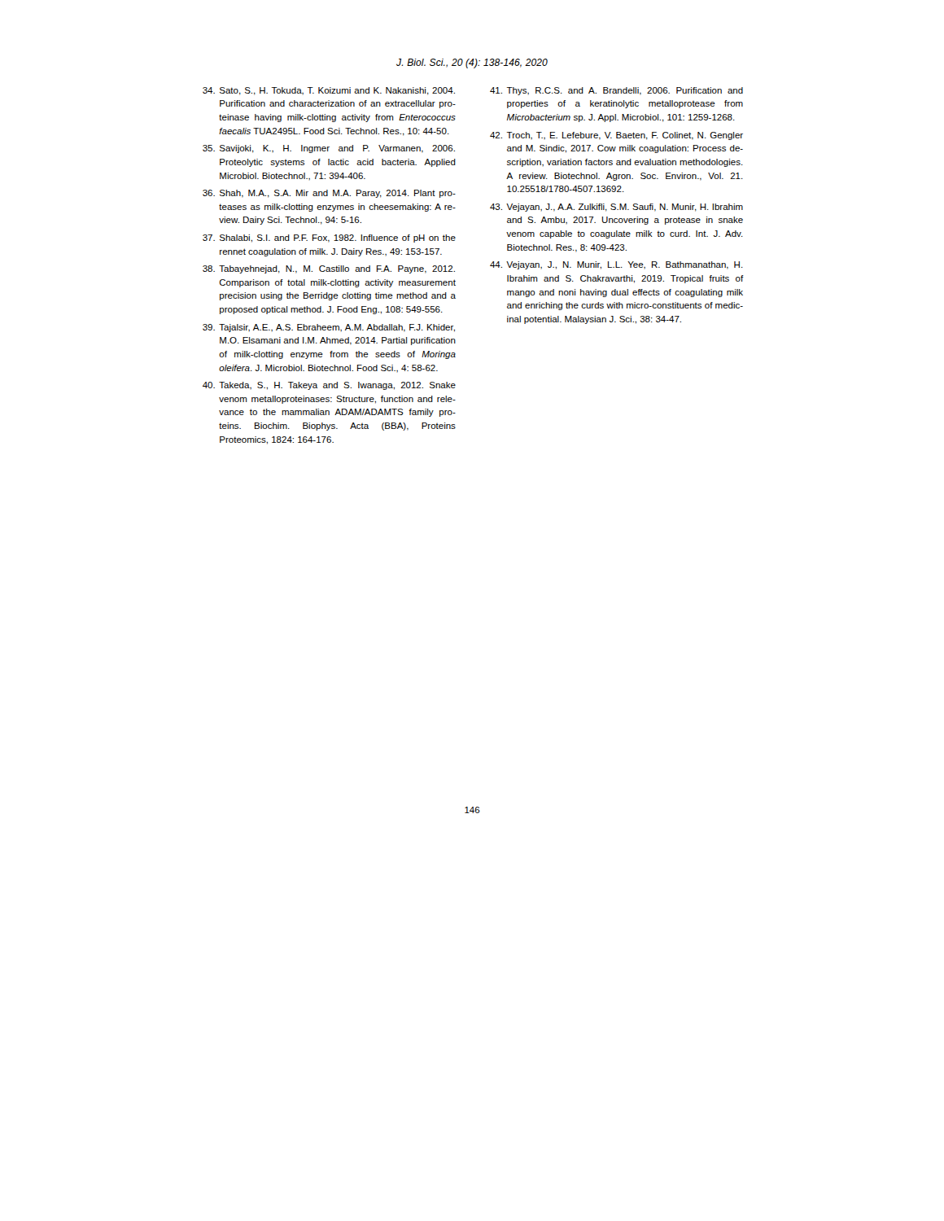J. Biol. Sci., 20 (4): 138-146, 2020
34. Sato, S., H. Tokuda, T. Koizumi and K. Nakanishi, 2004. Purification and characterization of an extracellular proteinase having milk-clotting activity from Enterococcus faecalis TUA2495L. Food Sci. Technol. Res., 10: 44-50.
35. Savijoki, K., H. Ingmer and P. Varmanen, 2006. Proteolytic systems of lactic acid bacteria. Applied Microbiol. Biotechnol., 71: 394-406.
36. Shah, M.A., S.A. Mir and M.A. Paray, 2014. Plant proteases as milk-clotting enzymes in cheesemaking: A review. Dairy Sci. Technol., 94: 5-16.
37. Shalabi, S.I. and P.F. Fox, 1982. Influence of pH on the rennet coagulation of milk. J. Dairy Res., 49: 153-157.
38. Tabayehnejad, N., M. Castillo and F.A. Payne, 2012. Comparison of total milk-clotting activity measurement precision using the Berridge clotting time method and a proposed optical method. J. Food Eng., 108: 549-556.
39. Tajalsir, A.E., A.S. Ebraheem, A.M. Abdallah, F.J. Khider, M.O. Elsamani and I.M. Ahmed, 2014. Partial purification of milk-clotting enzyme from the seeds of Moringa oleifera. J. Microbiol. Biotechnol. Food Sci., 4: 58-62.
40. Takeda, S., H. Takeya and S. Iwanaga, 2012. Snake venom metalloproteinases: Structure, function and relevance to the mammalian ADAM/ADAMTS family proteins. Biochim. Biophys. Acta (BBA), Proteins Proteomics, 1824: 164-176.
41. Thys, R.C.S. and A. Brandelli, 2006. Purification and properties of a keratinolytic metalloprotease from Microbacterium sp. J. Appl. Microbiol., 101: 1259-1268.
42. Troch, T., E. Lefebure, V. Baeten, F. Colinet, N. Gengler and M. Sindic, 2017. Cow milk coagulation: Process description, variation factors and evaluation methodologies. A review. Biotechnol. Agron. Soc. Environ., Vol. 21. 10.25518/1780-4507.13692.
43. Vejayan, J., A.A. Zulkifli, S.M. Saufi, N. Munir, H. Ibrahim and S. Ambu, 2017. Uncovering a protease in snake venom capable to coagulate milk to curd. Int. J. Adv. Biotechnol. Res., 8: 409-423.
44. Vejayan, J., N. Munir, L.L. Yee, R. Bathmanathan, H. Ibrahim and S. Chakravarthi, 2019. Tropical fruits of mango and noni having dual effects of coagulating milk and enriching the curds with micro-constituents of medicinal potential. Malaysian J. Sci., 38: 34-47.
146